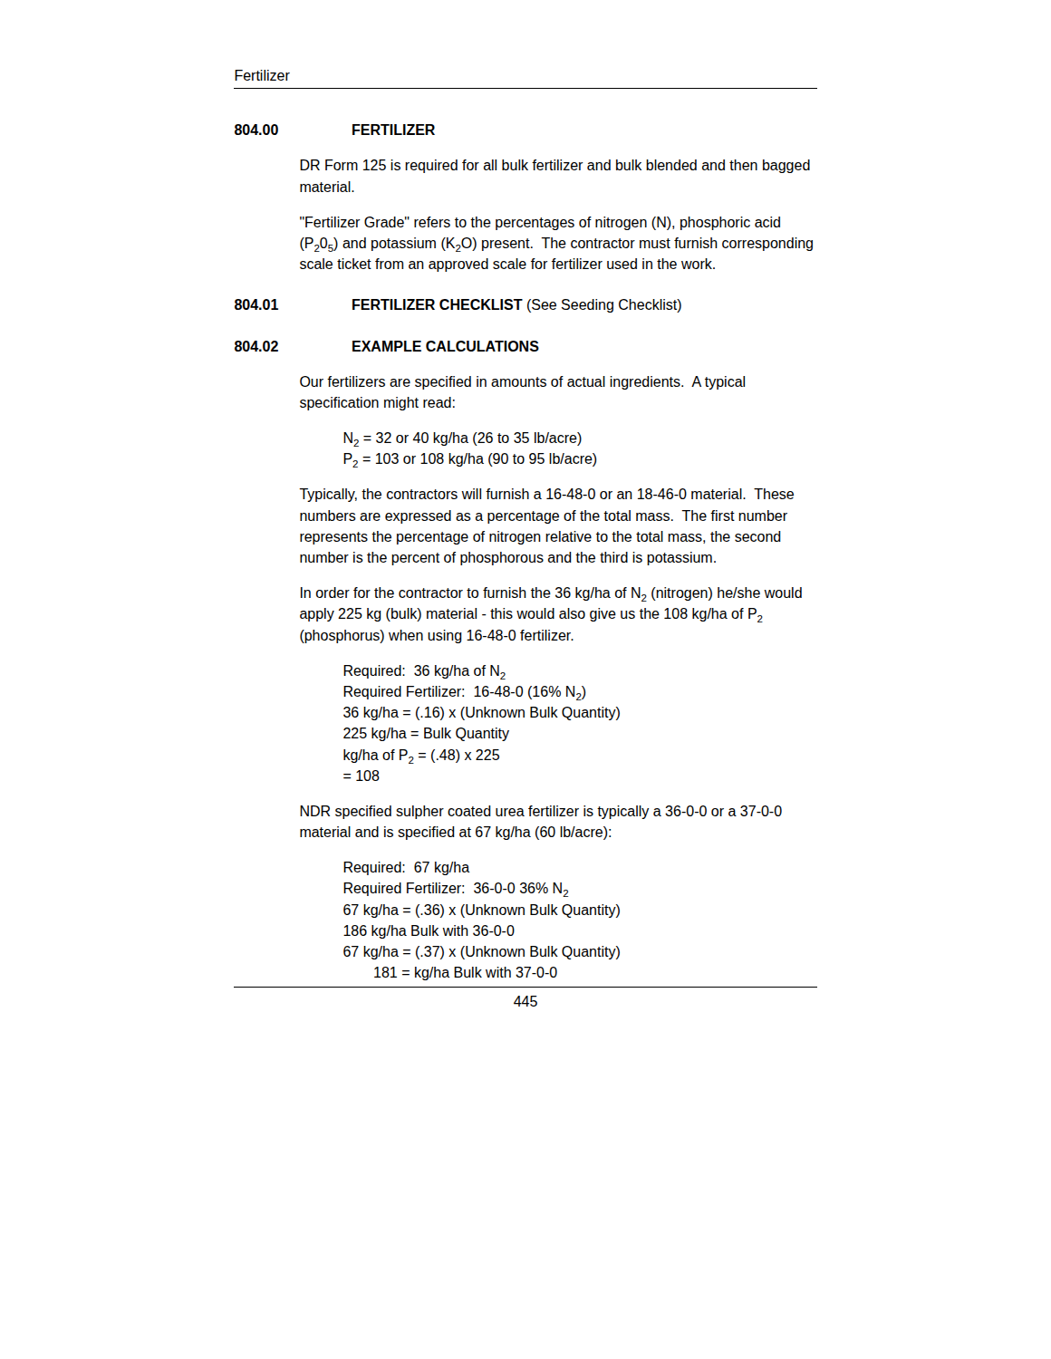Fertilizer
804.00 FERTILIZER
DR Form 125 is required for all bulk fertilizer and bulk blended and then bagged material.
"Fertilizer Grade" refers to the percentages of nitrogen (N), phosphoric acid (P205) and potassium (K2O) present. The contractor must furnish corresponding scale ticket from an approved scale for fertilizer used in the work.
804.01 FERTILIZER CHECKLIST (See Seeding Checklist)
804.02 EXAMPLE CALCULATIONS
Our fertilizers are specified in amounts of actual ingredients. A typical specification might read:
N2 = 32 or 40 kg/ha (26 to 35 lb/acre)
P2 = 103 or 108 kg/ha (90 to 95 lb/acre)
Typically, the contractors will furnish a 16-48-0 or an 18-46-0 material. These numbers are expressed as a percentage of the total mass. The first number represents the percentage of nitrogen relative to the total mass, the second number is the percent of phosphorous and the third is potassium.
In order for the contractor to furnish the 36 kg/ha of N2 (nitrogen) he/she would apply 225 kg (bulk) material - this would also give us the 108 kg/ha of P2 (phosphorus) when using 16-48-0 fertilizer.
Required: 36 kg/ha of N2
Required Fertilizer: 16-48-0 (16% N2)
36 kg/ha = (.16) x (Unknown Bulk Quantity)
225 kg/ha = Bulk Quantity
kg/ha of P2 = (.48) x 225
= 108
NDR specified sulpher coated urea fertilizer is typically a 36-0-0 or a 37-0-0 material and is specified at 67 kg/ha (60 lb/acre):
Required: 67 kg/ha
Required Fertilizer: 36-0-0 36% N2
67 kg/ha = (.36) x (Unknown Bulk Quantity)
186 kg/ha Bulk with 36-0-0
67 kg/ha = (.37) x (Unknown Bulk Quantity)
181 = kg/ha Bulk with 37-0-0
445